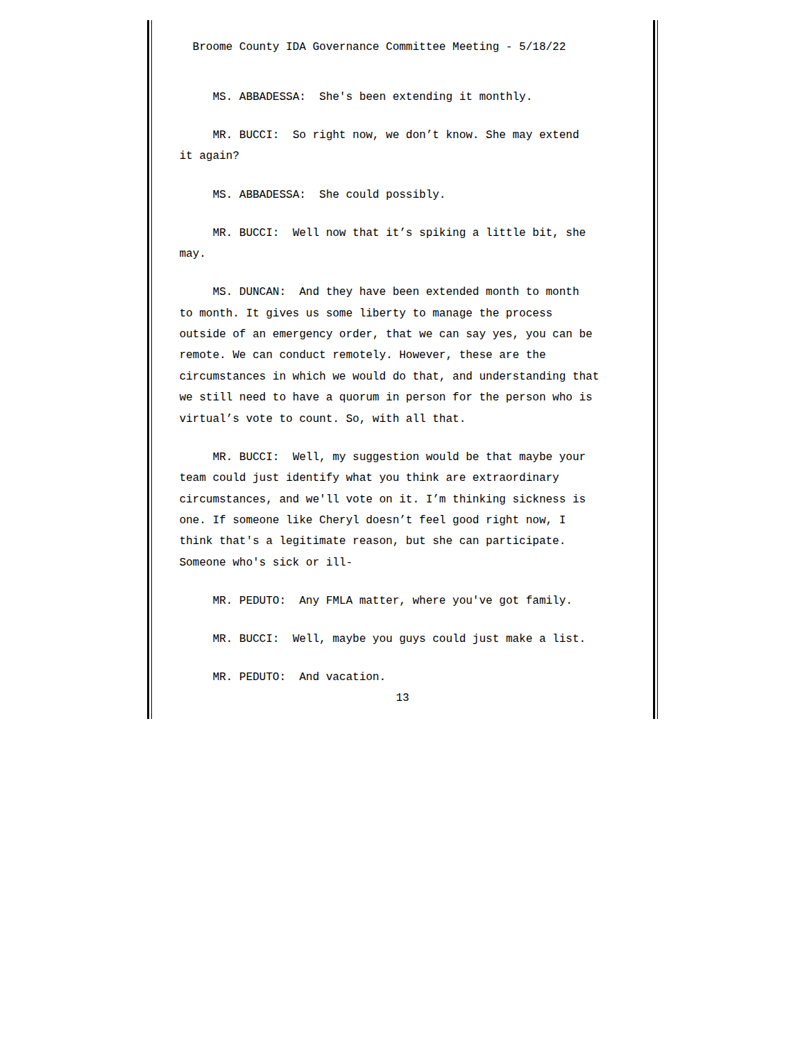Broome County IDA Governance Committee Meeting - 5/18/22
MS. ABBADESSA: She's been extending it monthly.
MR. BUCCI: So right now, we don’t know. She may extend it again?
MS. ABBADESSA: She could possibly.
MR. BUCCI: Well now that it’s spiking a little bit, she may.
MS. DUNCAN: And they have been extended month to month to month. It gives us some liberty to manage the process outside of an emergency order, that we can say yes, you can be remote. We can conduct remotely. However, these are the circumstances in which we would do that, and understanding that we still need to have a quorum in person for the person who is virtual’s vote to count. So, with all that.
MR. BUCCI: Well, my suggestion would be that maybe your team could just identify what you think are extraordinary circumstances, and we'll vote on it. I’m thinking sickness is one. If someone like Cheryl doesn’t feel good right now, I think that's a legitimate reason, but she can participate. Someone who's sick or ill-
MR. PEDUTO: Any FMLA matter, where you've got family.
MR. BUCCI: Well, maybe you guys could just make a list.
MR. PEDUTO: And vacation.
13